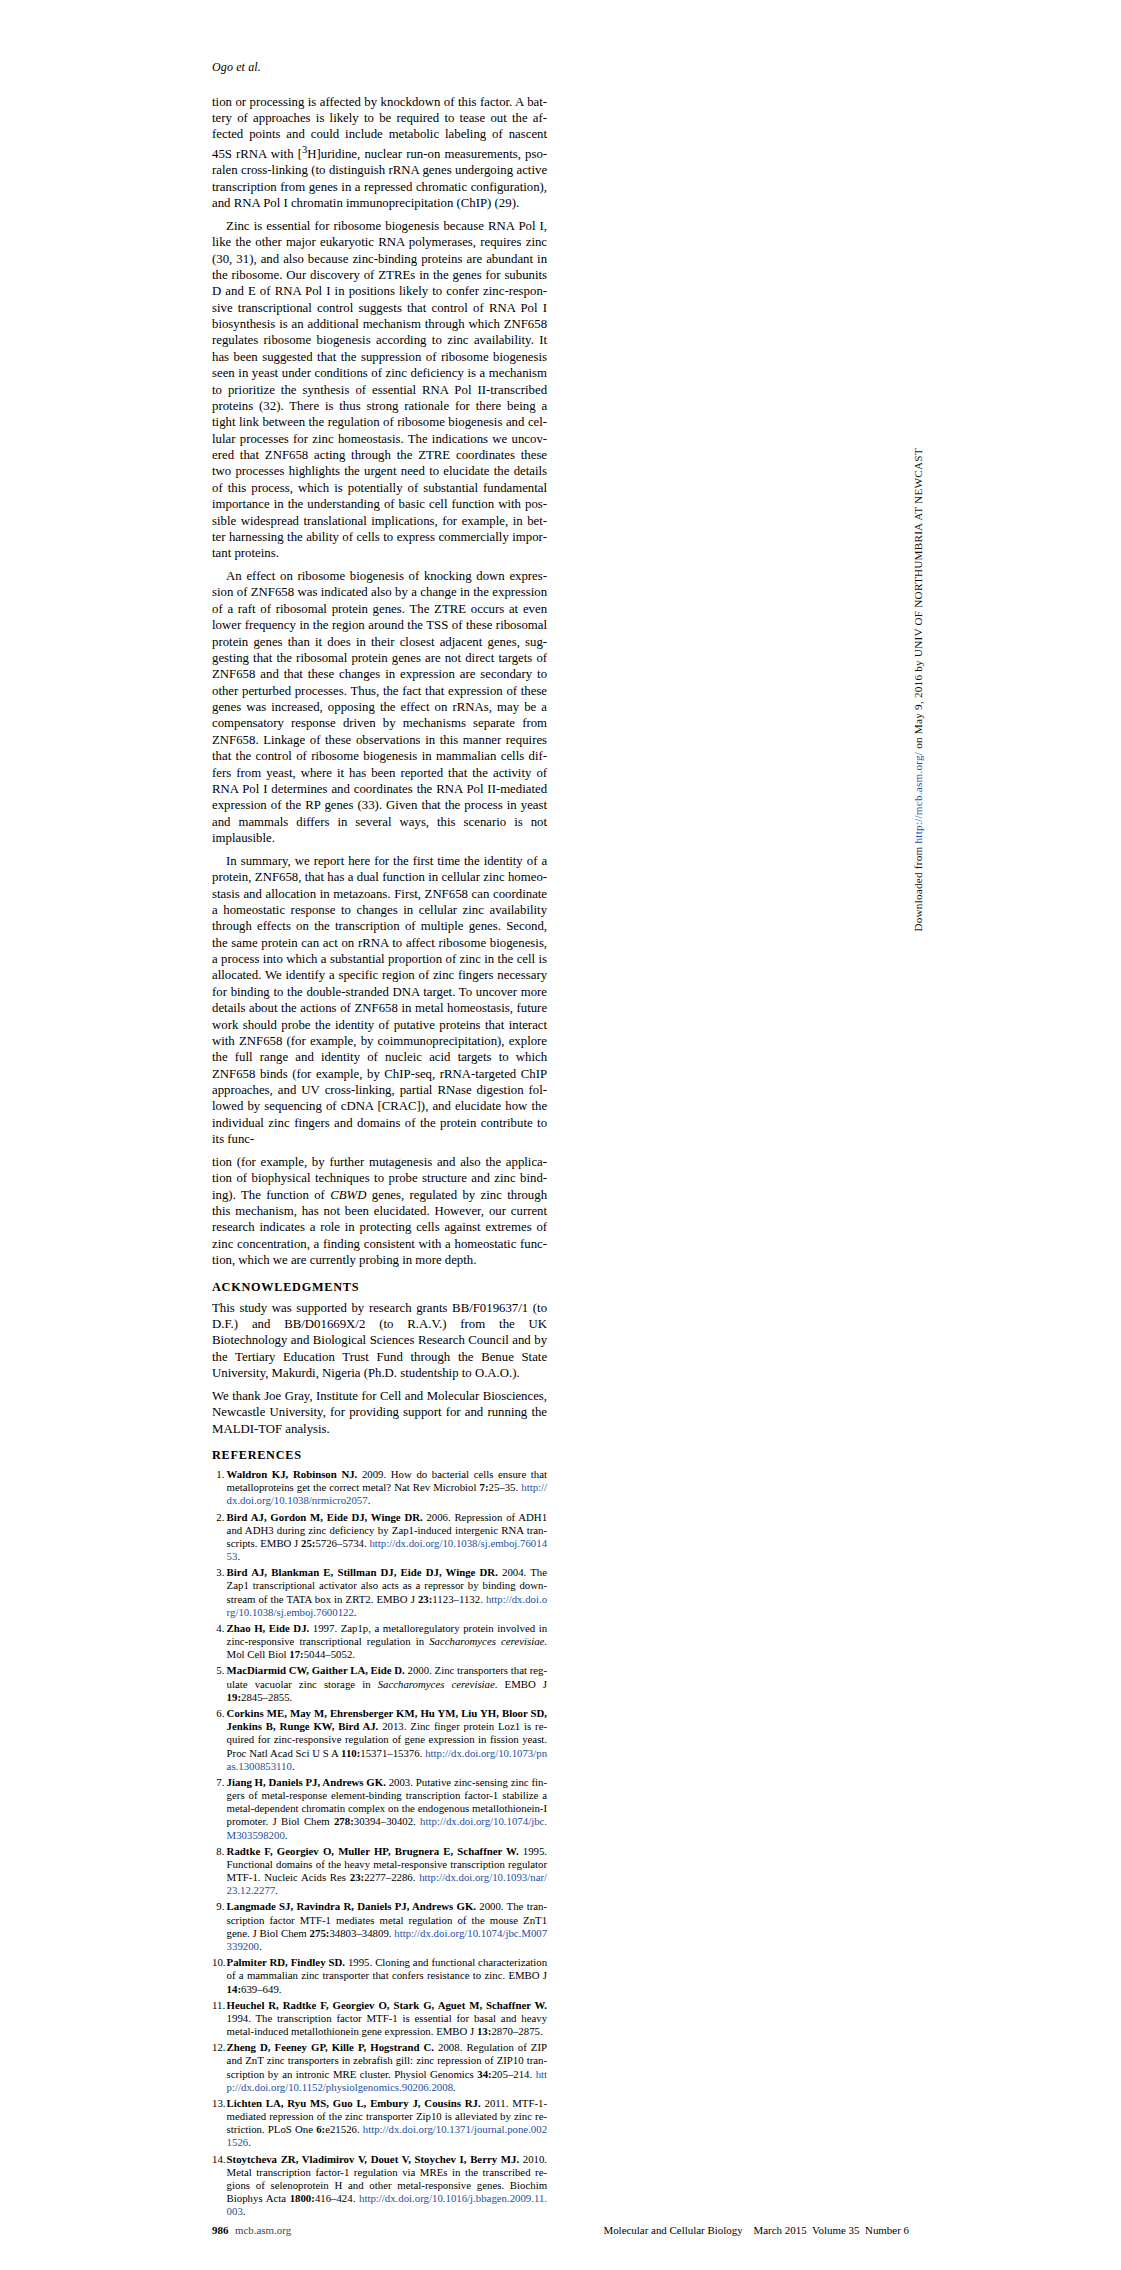Ogo et al.
Downloaded from http://mcb.asm.org/ on May 9, 2016 by UNIV OF NORTHUMBRIA AT NEWCAST
tion or processing is affected by knockdown of this factor. A battery of approaches is likely to be required to tease out the affected points and could include metabolic labeling of nascent 45S rRNA with [3H]uridine, nuclear run-on measurements, psoralen cross-linking (to distinguish rRNA genes undergoing active transcription from genes in a repressed chromatic configuration), and RNA Pol I chromatin immunoprecipitation (ChIP) (29).
Zinc is essential for ribosome biogenesis because RNA Pol I, like the other major eukaryotic RNA polymerases, requires zinc (30, 31), and also because zinc-binding proteins are abundant in the ribosome. Our discovery of ZTREs in the genes for subunits D and E of RNA Pol I in positions likely to confer zinc-responsive transcriptional control suggests that control of RNA Pol I biosynthesis is an additional mechanism through which ZNF658 regulates ribosome biogenesis according to zinc availability. It has been suggested that the suppression of ribosome biogenesis seen in yeast under conditions of zinc deficiency is a mechanism to prioritize the synthesis of essential RNA Pol II-transcribed proteins (32). There is thus strong rationale for there being a tight link between the regulation of ribosome biogenesis and cellular processes for zinc homeostasis. The indications we uncovered that ZNF658 acting through the ZTRE coordinates these two processes highlights the urgent need to elucidate the details of this process, which is potentially of substantial fundamental importance in the understanding of basic cell function with possible widespread translational implications, for example, in better harnessing the ability of cells to express commercially important proteins.
An effect on ribosome biogenesis of knocking down expression of ZNF658 was indicated also by a change in the expression of a raft of ribosomal protein genes. The ZTRE occurs at even lower frequency in the region around the TSS of these ribosomal protein genes than it does in their closest adjacent genes, suggesting that the ribosomal protein genes are not direct targets of ZNF658 and that these changes in expression are secondary to other perturbed processes. Thus, the fact that expression of these genes was increased, opposing the effect on rRNAs, may be a compensatory response driven by mechanisms separate from ZNF658. Linkage of these observations in this manner requires that the control of ribosome biogenesis in mammalian cells differs from yeast, where it has been reported that the activity of RNA Pol I determines and coordinates the RNA Pol II-mediated expression of the RP genes (33). Given that the process in yeast and mammals differs in several ways, this scenario is not implausible.
In summary, we report here for the first time the identity of a protein, ZNF658, that has a dual function in cellular zinc homeostasis and allocation in metazoans. First, ZNF658 can coordinate a homeostatic response to changes in cellular zinc availability through effects on the transcription of multiple genes. Second, the same protein can act on rRNA to affect ribosome biogenesis, a process into which a substantial proportion of zinc in the cell is allocated. We identify a specific region of zinc fingers necessary for binding to the double-stranded DNA target. To uncover more details about the actions of ZNF658 in metal homeostasis, future work should probe the identity of putative proteins that interact with ZNF658 (for example, by coimmunoprecipitation), explore the full range and identity of nucleic acid targets to which ZNF658 binds (for example, by ChIP-seq, rRNA-targeted ChIP approaches, and UV cross-linking, partial RNase digestion followed by sequencing of cDNA [CRAC]), and elucidate how the individual zinc fingers and domains of the protein contribute to its func-
tion (for example, by further mutagenesis and also the application of biophysical techniques to probe structure and zinc binding). The function of CBWD genes, regulated by zinc through this mechanism, has not been elucidated. However, our current research indicates a role in protecting cells against extremes of zinc concentration, a finding consistent with a homeostatic function, which we are currently probing in more depth.
Acknowledgments
This study was supported by research grants BB/F019637/1 (to D.F.) and BB/D01669X/2 (to R.A.V.) from the UK Biotechnology and Biological Sciences Research Council and by the Tertiary Education Trust Fund through the Benue State University, Makurdi, Nigeria (Ph.D. studentship to O.A.O.).
We thank Joe Gray, Institute for Cell and Molecular Biosciences, Newcastle University, for providing support for and running the MALDI-TOF analysis.
References
Waldron KJ, Robinson NJ. 2009. How do bacterial cells ensure that metalloproteins get the correct metal? Nat Rev Microbiol 7: 25–35. http://dx.doi.org/10.1038/nrmicro2057.
Bird AJ, Gordon M, Eide DJ, Winge DR. 2006. Repression of ADH1 and ADH3 during zinc deficiency by Zap1-induced intergenic RNA transcripts. EMBO J 25: 5726–5734. http://dx.doi.org/10.1038/sj.emboj.7601453.
Bird AJ, Blankman E, Stillman DJ, Eide DJ, Winge DR. 2004. The Zap1 transcriptional activator also acts as a repressor by binding downstream of the TATA box in ZRT2. EMBO J 23: 1123–1132. http://dx.doi.org/10.1038/sj.emboj.7600122.
Zhao H, Eide DJ. 1997. Zap1p, a metalloregulatory protein involved in zinc-responsive transcriptional regulation in Saccharomyces cerevisiae. Mol Cell Biol 17: 5044–5052.
MacDiarmid CW, Gaither LA, Eide D. 2000. Zinc transporters that regulate vacuolar zinc storage in Saccharomyces cerevisiae. EMBO J 19: 2845–2855.
Corkins ME, May M, Ehrensberger KM, Hu YM, Liu YH, Bloor SD, Jenkins B, Runge KW, Bird AJ. 2013. Zinc finger protein Loz1 is required for zinc-responsive regulation of gene expression in fission yeast. Proc Natl Acad Sci U S A 110: 15371–15376. http://dx.doi.org/10.1073/pnas.1300853110.
Jiang H, Daniels PJ, Andrews GK. 2003. Putative zinc-sensing zinc fingers of metal-response element-binding transcription factor-1 stabilize a metal-dependent chromatin complex on the endogenous metallothionein-I promoter. J Biol Chem 278: 30394–30402. http://dx.doi.org/10.1074/jbc.M303598200.
Radtke F, Georgiev O, Muller HP, Brugnera E, Schaffner W. 1995. Functional domains of the heavy metal-responsive transcription regulator MTF-1. Nucleic Acids Res 23: 2277–2286. http://dx.doi.org/10.1093/nar/23.12.2277.
Langmade SJ, Ravindra R, Daniels PJ, Andrews GK. 2000. The transcription factor MTF-1 mediates metal regulation of the mouse ZnT1 gene. J Biol Chem 275: 34803–34809. http://dx.doi.org/10.1074/jbc.M007339200.
Palmiter RD, Findley SD. 1995. Cloning and functional characterization of a mammalian zinc transporter that confers resistance to zinc. EMBO J 14: 639–649.
Heuchel R, Radtke F, Georgiev O, Stark G, Aguet M, Schaffner W. 1994. The transcription factor MTF-1 is essential for basal and heavy metal-induced metallothionein gene expression. EMBO J 13: 2870–2875.
Zheng D, Feeney GP, Kille P, Hogstrand C. 2008. Regulation of ZIP and ZnT zinc transporters in zebrafish gill: zinc repression of ZIP10 transcription by an intronic MRE cluster. Physiol Genomics 34: 205–214. http://dx.doi.org/10.1152/physiolgenomics.90206.2008.
Lichten LA, Ryu MS, Guo L, Embury J, Cousins RJ. 2011. MTF-1-mediated repression of the zinc transporter Zip10 is alleviated by zinc restriction. PLoS One 6: e21526. http://dx.doi.org/10.1371/journal.pone.0021526.
Stoytcheva ZR, Vladimirov V, Douet V, Stoychev I, Berry MJ. 2010. Metal transcription factor-1 regulation via MREs in the transcribed regions of selenoprotein H and other metal-responsive genes. Biochim Biophys Acta 1800: 416–424. http://dx.doi.org/10.1016/j.bbagen.2009.11.003.
986 mcb.asm.org
Molecular and Cellular Biology March 2015 Volume 35 Number 6